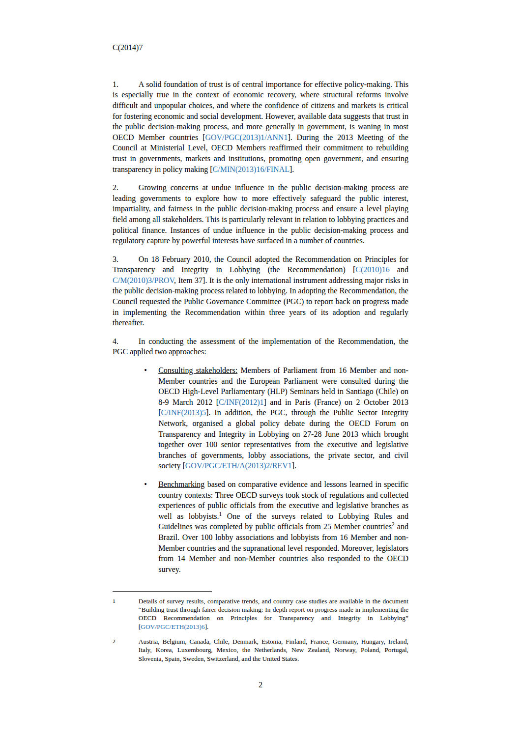C(2014)7
1. A solid foundation of trust is of central importance for effective policy-making. This is especially true in the context of economic recovery, where structural reforms involve difficult and unpopular choices, and where the confidence of citizens and markets is critical for fostering economic and social development. However, available data suggests that trust in the public decision-making process, and more generally in government, is waning in most OECD Member countries [GOV/PGC(2013)1/ANN1]. During the 2013 Meeting of the Council at Ministerial Level, OECD Members reaffirmed their commitment to rebuilding trust in governments, markets and institutions, promoting open government, and ensuring transparency in policy making [C/MIN(2013)16/FINAL].
2. Growing concerns at undue influence in the public decision-making process are leading governments to explore how to more effectively safeguard the public interest, impartiality, and fairness in the public decision-making process and ensure a level playing field among all stakeholders. This is particularly relevant in relation to lobbying practices and political finance. Instances of undue influence in the public decision-making process and regulatory capture by powerful interests have surfaced in a number of countries.
3. On 18 February 2010, the Council adopted the Recommendation on Principles for Transparency and Integrity in Lobbying (the Recommendation) [C(2010)16 and C/M(2010)3/PROV, Item 37]. It is the only international instrument addressing major risks in the public decision-making process related to lobbying. In adopting the Recommendation, the Council requested the Public Governance Committee (PGC) to report back on progress made in implementing the Recommendation within three years of its adoption and regularly thereafter.
4. In conducting the assessment of the implementation of the Recommendation, the PGC applied two approaches:
Consulting stakeholders: Members of Parliament from 16 Member and non-Member countries and the European Parliament were consulted during the OECD High-Level Parliamentary (HLP) Seminars held in Santiago (Chile) on 8-9 March 2012 [C/INF(2012)1] and in Paris (France) on 2 October 2013 [C/INF(2013)5]. In addition, the PGC, through the Public Sector Integrity Network, organised a global policy debate during the OECD Forum on Transparency and Integrity in Lobbying on 27-28 June 2013 which brought together over 100 senior representatives from the executive and legislative branches of governments, lobby associations, the private sector, and civil society [GOV/PGC/ETH/A(2013)2/REV1].
Benchmarking based on comparative evidence and lessons learned in specific country contexts: Three OECD surveys took stock of regulations and collected experiences of public officials from the executive and legislative branches as well as lobbyists.1 One of the surveys related to Lobbying Rules and Guidelines was completed by public officials from 25 Member countries2 and Brazil. Over 100 lobby associations and lobbyists from 16 Member and non-Member countries and the supranational level responded. Moreover, legislators from 14 Member and non-Member countries also responded to the OECD survey.
1
Details of survey results, comparative trends, and country case studies are available in the document “Building trust through fairer decision making: In-depth report on progress made in implementing the OECD Recommendation on Principles for Transparency and Integrity in Lobbying” [GOV/PGC/ETH(2013)6].
2
Austria, Belgium, Canada, Chile, Denmark, Estonia, Finland, France, Germany, Hungary, Ireland, Italy, Korea, Luxembourg, Mexico, the Netherlands, New Zealand, Norway, Poland, Portugal, Slovenia, Spain, Sweden, Switzerland, and the United States.
2